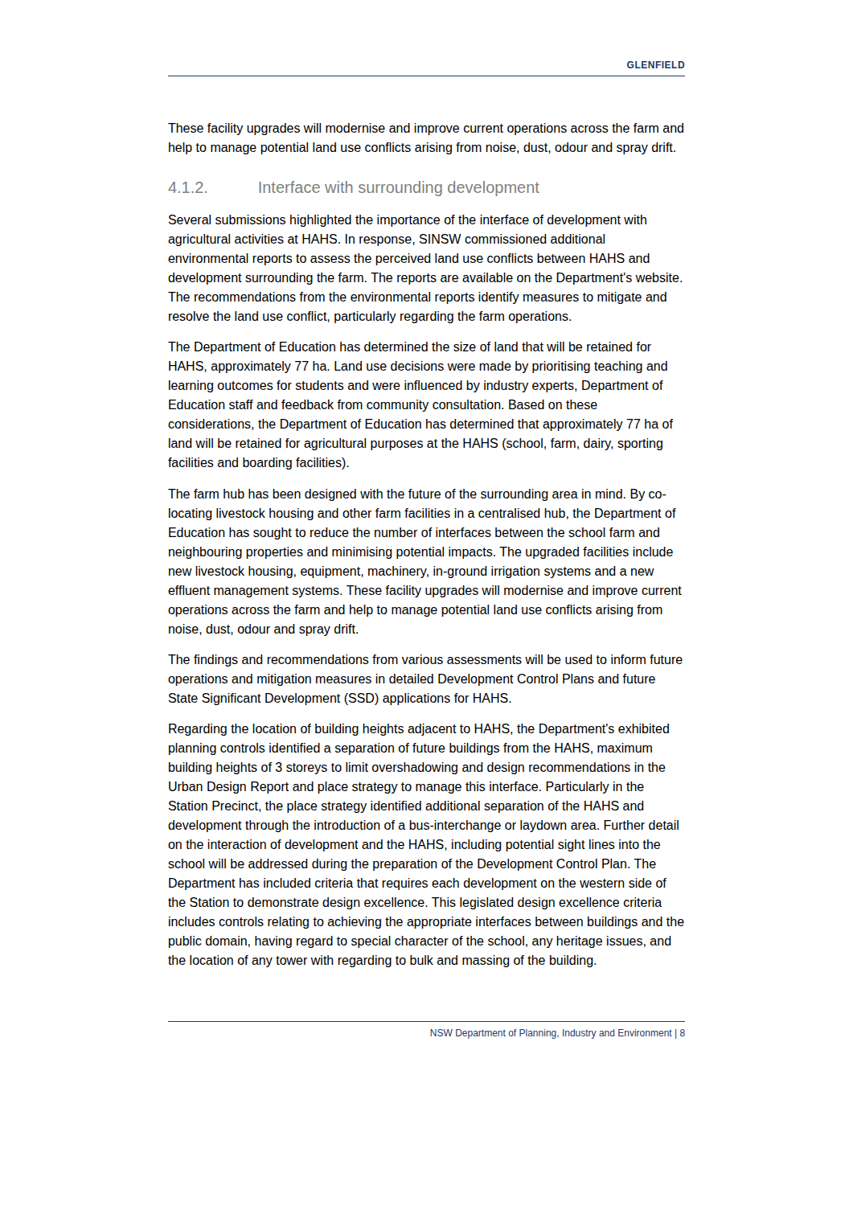GLENFIELD
These facility upgrades will modernise and improve current operations across the farm and help to manage potential land use conflicts arising from noise, dust, odour and spray drift.
4.1.2. Interface with surrounding development
Several submissions highlighted the importance of the interface of development with agricultural activities at HAHS. In response, SINSW commissioned additional environmental reports to assess the perceived land use conflicts between HAHS and development surrounding the farm. The reports are available on the Department's website. The recommendations from the environmental reports identify measures to mitigate and resolve the land use conflict, particularly regarding the farm operations.
The Department of Education has determined the size of land that will be retained for HAHS, approximately 77 ha. Land use decisions were made by prioritising teaching and learning outcomes for students and were influenced by industry experts, Department of Education staff and feedback from community consultation. Based on these considerations, the Department of Education has determined that approximately 77 ha of land will be retained for agricultural purposes at the HAHS (school, farm, dairy, sporting facilities and boarding facilities).
The farm hub has been designed with the future of the surrounding area in mind. By co-locating livestock housing and other farm facilities in a centralised hub, the Department of Education has sought to reduce the number of interfaces between the school farm and neighbouring properties and minimising potential impacts. The upgraded facilities include new livestock housing, equipment, machinery, in-ground irrigation systems and a new effluent management systems. These facility upgrades will modernise and improve current operations across the farm and help to manage potential land use conflicts arising from noise, dust, odour and spray drift.
The findings and recommendations from various assessments will be used to inform future operations and mitigation measures in detailed Development Control Plans and future State Significant Development (SSD) applications for HAHS.
Regarding the location of building heights adjacent to HAHS, the Department's exhibited planning controls identified a separation of future buildings from the HAHS, maximum building heights of 3 storeys to limit overshadowing and design recommendations in the Urban Design Report and place strategy to manage this interface. Particularly in the Station Precinct, the place strategy identified additional separation of the HAHS and development through the introduction of a bus-interchange or laydown area. Further detail on the interaction of development and the HAHS, including potential sight lines into the school will be addressed during the preparation of the Development Control Plan. The Department has included criteria that requires each development on the western side of the Station to demonstrate design excellence. This legislated design excellence criteria includes controls relating to achieving the appropriate interfaces between buildings and the public domain, having regard to special character of the school, any heritage issues, and the location of any tower with regarding to bulk and massing of the building.
NSW Department of Planning, Industry and Environment | 8